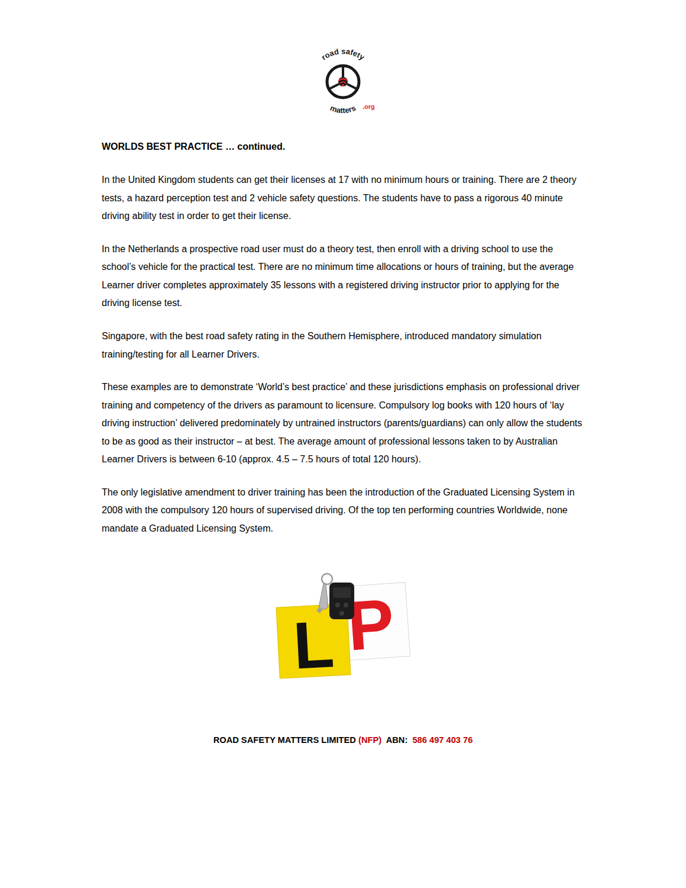road safety matters .org
WORLDS BEST PRACTICE … continued.
In the United Kingdom students can get their licenses at 17 with no minimum hours or training. There are 2 theory tests, a hazard perception test and 2 vehicle safety questions. The students have to pass a rigorous 40 minute driving ability test in order to get their license.
In the Netherlands a prospective road user must do a theory test, then enroll with a driving school to use the school’s vehicle for the practical test. There are no minimum time allocations or hours of training, but the average Learner driver completes approximately 35 lessons with a registered driving instructor prior to applying for the driving license test.
Singapore, with the best road safety rating in the Southern Hemisphere, introduced mandatory simulation training/testing for all Learner Drivers.
These examples are to demonstrate ‘World’s best practice’ and these jurisdictions emphasis on professional driver training and competency of the drivers as paramount to licensure. Compulsory log books with 120 hours of ‘lay driving instruction’ delivered predominately by untrained instructors (parents/guardians) can only allow the students to be as good as their instructor – at best. The average amount of professional lessons taken to by Australian Learner Drivers is between 6-10 (approx. 4.5 – 7.5 hours of total 120 hours).
The only legislative amendment to driver training has been the introduction of the Graduated Licensing System in 2008 with the compulsory 120 hours of supervised driving. Of the top ten performing countries Worldwide, none mandate a Graduated Licensing System.
P L
ROAD SAFETY MATTERS LIMITED (NFP) ABN: 586 497 403 76